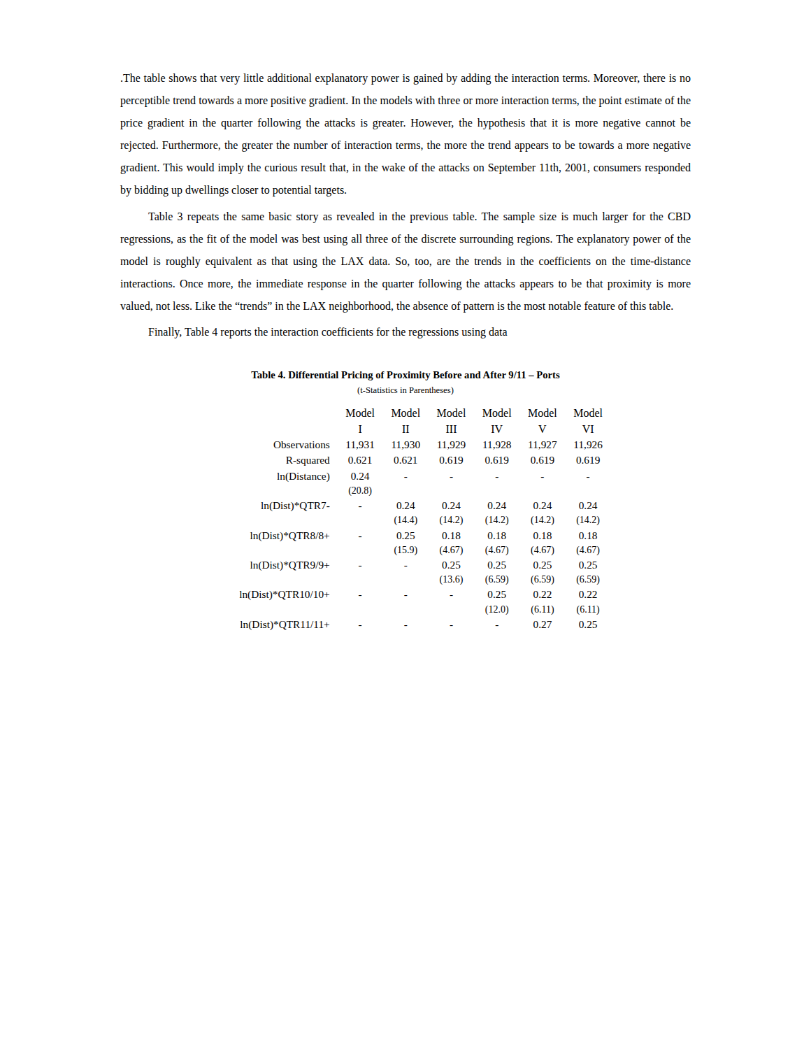.The table shows that very little additional explanatory power is gained by adding the interaction terms. Moreover, there is no perceptible trend towards a more positive gradient. In the models with three or more interaction terms, the point estimate of the price gradient in the quarter following the attacks is greater. However, the hypothesis that it is more negative cannot be rejected. Furthermore, the greater the number of interaction terms, the more the trend appears to be towards a more negative gradient. This would imply the curious result that, in the wake of the attacks on September 11th, 2001, consumers responded by bidding up dwellings closer to potential targets.
Table 3 repeats the same basic story as revealed in the previous table. The sample size is much larger for the CBD regressions, as the fit of the model was best using all three of the discrete surrounding regions. The explanatory power of the model is roughly equivalent as that using the LAX data. So, too, are the trends in the coefficients on the time-distance interactions. Once more, the immediate response in the quarter following the attacks appears to be that proximity is more valued, not less. Like the “trends” in the LAX neighborhood, the absence of pattern is the most notable feature of this table.
Finally, Table 4 reports the interaction coefficients for the regressions using data
Table 4. Differential Pricing of Proximity Before and After 9/11 – Ports
(t-Statistics in Parentheses)
| | Model | Model | Model | Model | Model | Model |
| | I | II | III | IV | V | VI |
| Observations | 11,931 | 11,930 | 11,929 | 11,928 | 11,927 | 11,926 |
| R-squared | 0.621 | 0.621 | 0.619 | 0.619 | 0.619 | 0.619 |
| ln(Distance) | 0.24 | - | - | - | - | - |
| | (20.8) | | | | | |
| ln(Dist)*QTR7- | - | 0.24 | 0.24 | 0.24 | 0.24 | 0.24 |
| | | (14.4) | (14.2) | (14.2) | (14.2) | (14.2) |
| ln(Dist)*QTR8/8+ | - | 0.25 | 0.18 | 0.18 | 0.18 | 0.18 |
| | | (15.9) | (4.67) | (4.67) | (4.67) | (4.67) |
| ln(Dist)*QTR9/9+ | - | - | 0.25 | 0.25 | 0.25 | 0.25 |
| | | | (13.6) | (6.59) | (6.59) | (6.59) |
| ln(Dist)*QTR10/10+ | - | - | - | 0.25 | 0.22 | 0.22 |
| | | | | (12.0) | (6.11) | (6.11) |
| ln(Dist)*QTR11/11+ | - | - | - | - | 0.27 | 0.25 |